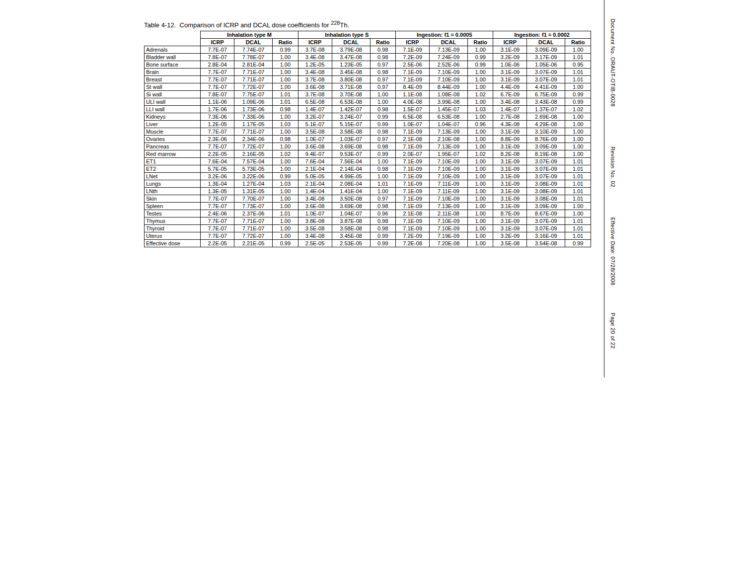Document No. ORAUT-OTIB-0028 Revision No. 02 Effective Date: 07/28/2008 Page 20 of 22
Table 4-12. Comparison of ICRP and DCAL dose coefficients for 228Th.
| | Inhalation type M | Inhalation type S | Ingestion: f1 = 0.0005 | Ingestion: f1 = 0.0002 |
| --- | --- | --- | --- | --- |
| | ICRP | DCAL | Ratio | ICRP | DCAL | Ratio | ICRP | DCAL | Ratio | ICRP | DCAL | Ratio |
| Adrenals | 7.7E-07 | 7.74E-07 | 0.99 | 3.7E-08 | 3.79E-08 | 0.98 | 7.1E-09 | 7.13E-09 | 1.00 | 3.1E-09 | 3.09E-09 | 1.00 |
| Bladder wall | 7.8E-07 | 7.78E-07 | 1.00 | 3.4E-08 | 3.47E-08 | 0.98 | 7.2E-09 | 7.24E-09 | 0.99 | 3.2E-09 | 3.17E-09 | 1.01 |
| Bone surface | 2.8E-04 | 2.81E-04 | 1.00 | 1.2E-05 | 1.23E-05 | 0.97 | 2.5E-06 | 2.52E-06 | 0.99 | 1.0E-06 | 1.05E-06 | 0.95 |
| Brain | 7.7E-07 | 7.71E-07 | 1.00 | 3.4E-08 | 3.45E-08 | 0.98 | 7.1E-09 | 7.10E-09 | 1.00 | 3.1E-09 | 3.07E-09 | 1.01 |
| Breast | 7.7E-07 | 7.71E-07 | 1.00 | 3.7E-08 | 3.80E-08 | 0.97 | 7.1E-09 | 7.10E-09 | 1.00 | 3.1E-09 | 3.07E-09 | 1.01 |
| St wall | 7.7E-07 | 7.72E-07 | 1.00 | 3.6E-08 | 3.71E-08 | 0.97 | 8.4E-09 | 8.44E-09 | 1.00 | 4.4E-09 | 4.41E-09 | 1.00 |
| Si wall | 7.8E-07 | 7.75E-07 | 1.01 | 3.7E-08 | 3.70E-08 | 1.00 | 1.1E-08 | 1.08E-08 | 1.02 | 6.7E-09 | 6.75E-09 | 0.99 |
| ULI wall | 1.1E-06 | 1.09E-06 | 1.01 | 6.5E-08 | 6.53E-08 | 1.00 | 4.0E-08 | 3.99E-08 | 1.00 | 3.4E-08 | 3.43E-08 | 0.99 |
| LLI wall | 1.7E-06 | 1.73E-06 | 0.98 | 1.4E-07 | 1.42E-07 | 0.98 | 1.5E-07 | 1.45E-07 | 1.03 | 1.4E-07 | 1.37E-07 | 1.02 |
| Kidneys | 7.3E-06 | 7.33E-06 | 1.00 | 3.2E-07 | 3.24E-07 | 0.99 | 6.5E-08 | 6.53E-08 | 1.00 | 2.7E-08 | 2.69E-08 | 1.00 |
| Liver | 1.2E-05 | 1.17E-05 | 1.03 | 5.1E-07 | 5.15E-07 | 0.99 | 1.0E-07 | 1.04E-07 | 0.96 | 4.3E-08 | 4.29E-08 | 1.00 |
| Muscle | 7.7E-07 | 7.71E-07 | 1.00 | 3.5E-08 | 3.58E-08 | 0.98 | 7.1E-09 | 7.13E-09 | 1.00 | 3.1E-09 | 3.10E-09 | 1.00 |
| Ovaries | 2.3E-06 | 2.34E-06 | 0.98 | 1.0E-07 | 1.03E-07 | 0.97 | 2.1E-08 | 2.10E-08 | 1.00 | 8.8E-09 | 8.76E-09 | 1.00 |
| Pancreas | 7.7E-07 | 7.72E-07 | 1.00 | 3.6E-08 | 3.69E-08 | 0.98 | 7.1E-09 | 7.13E-09 | 1.00 | 3.1E-09 | 3.09E-09 | 1.00 |
| Red marrow | 2.2E-05 | 2.16E-05 | 1.02 | 9.4E-07 | 9.53E-07 | 0.99 | 2.0E-07 | 1.95E-07 | 1.02 | 8.2E-08 | 8.19E-08 | 1.00 |
| ET1 | 7.6E-04 | 7.57E-04 | 1.00 | 7.6E-04 | 7.56E-04 | 1.00 | 7.1E-09 | 7.10E-09 | 1.00 | 3.1E-09 | 3.07E-09 | 1.01 |
| ET2 | 5.7E-05 | 5.73E-05 | 1.00 | 2.1E-04 | 2.14E-04 | 0.98 | 7.1E-09 | 7.10E-09 | 1.00 | 3.1E-09 | 3.07E-09 | 1.01 |
| LNet | 3.2E-06 | 3.22E-06 | 0.99 | 5.0E-05 | 4.99E-05 | 1.00 | 7.1E-09 | 7.10E-09 | 1.00 | 3.1E-09 | 3.07E-09 | 1.01 |
| Lungs | 1.3E-04 | 1.27E-04 | 1.03 | 2.1E-04 | 2.08E-04 | 1.01 | 7.1E-09 | 7.11E-09 | 1.00 | 3.1E-09 | 3.08E-09 | 1.01 |
| LNth | 1.3E-05 | 1.31E-05 | 1.00 | 1.4E-04 | 1.41E-04 | 1.00 | 7.1E-09 | 7.11E-09 | 1.00 | 3.1E-09 | 3.08E-09 | 1.01 |
| Skin | 7.7E-07 | 7.70E-07 | 1.00 | 3.4E-08 | 3.50E-08 | 0.97 | 7.1E-09 | 7.10E-09 | 1.00 | 3.1E-09 | 3.08E-09 | 1.01 |
| Spleen | 7.7E-07 | 7.73E-07 | 1.00 | 3.6E-08 | 3.69E-08 | 0.98 | 7.1E-09 | 7.13E-09 | 1.00 | 3.1E-09 | 3.09E-09 | 1.00 |
| Testes | 2.4E-06 | 2.37E-06 | 1.01 | 1.0E-07 | 1.04E-07 | 0.96 | 2.1E-08 | 2.11E-08 | 1.00 | 8.7E-09 | 8.67E-09 | 1.00 |
| Thymus | 7.7E-07 | 7.71E-07 | 1.00 | 3.8E-08 | 3.87E-08 | 0.98 | 7.1E-09 | 7.10E-09 | 1.00 | 3.1E-09 | 3.07E-09 | 1.01 |
| Thyroid | 7.7E-07 | 7.71E-07 | 1.00 | 3.5E-08 | 3.58E-08 | 0.98 | 7.1E-09 | 7.10E-09 | 1.00 | 3.1E-09 | 3.07E-09 | 1.01 |
| Uterus | 7.7E-07 | 7.72E-07 | 1.00 | 3.4E-08 | 3.45E-08 | 0.99 | 7.2E-09 | 7.19E-09 | 1.00 | 3.2E-09 | 3.16E-09 | 1.01 |
| Effective dose | 2.2E-05 | 2.21E-05 | 0.99 | 2.5E-05 | 2.53E-05 | 0.99 | 7.2E-08 | 7.20E-08 | 1.00 | 3.5E-08 | 3.54E-08 | 0.99 |